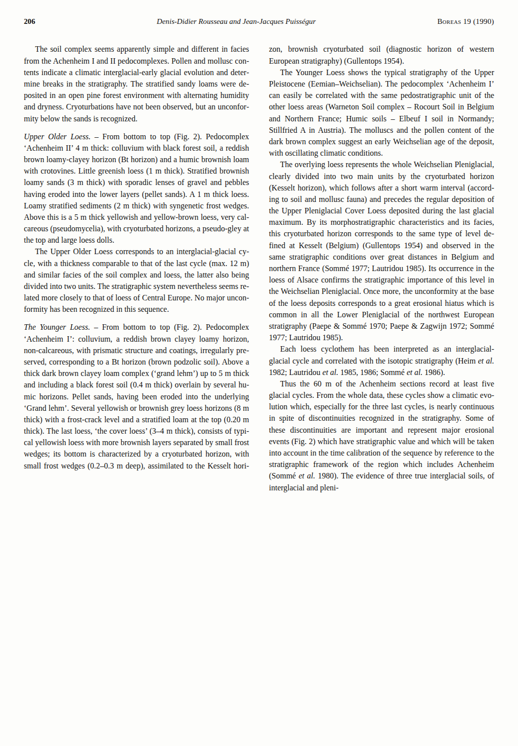206 Denis-Didier Rousseau and Jean-Jacques Puisségur Boreas 19 (1990)
The soil complex seems apparently simple and different in facies from the Achenheim I and II pedocomplexes. Pollen and mollusc contents indicate a climatic interglacial-early glacial evolution and determine breaks in the stratigraphy. The stratified sandy loams were deposited in an open pine forest environment with alternating humidity and dryness. Cryoturbations have not been observed, but an unconformity below the sands is recognized.
Upper Older Loess. – From bottom to top (Fig. 2). Pedocomplex ‘Achenheim II’ 4 m thick: colluvium with black forest soil, a reddish brown loamy-clayey horizon (Bt horizon) and a humic brownish loam with crotovines. Little greenish loess (1 m thick). Stratified brownish loamy sands (3 m thick) with sporadic lenses of gravel and pebbles having eroded into the lower layers (pellet sands). A 1 m thick loess. Loamy stratified sediments (2 m thick) with syngenetic frost wedges. Above this is a 5 m thick yellowish and yellow-brown loess, very calcareous (pseudomycelia), with cryoturbated horizons, a pseudo-gley at the top and large loess dolls.
The Upper Older Loess corresponds to an interglacial-glacial cycle, with a thickness comparable to that of the last cycle (max. 12 m) and similar facies of the soil complex and loess, the latter also being divided into two units. The stratigraphic system nevertheless seems related more closely to that of loess of Central Europe. No major unconformity has been recognized in this sequence.
The Younger Loess. – From bottom to top (Fig. 2). Pedocomplex ‘Achenheim I’: colluvium, a reddish brown clayey loamy horizon, non-calcareous, with prismatic structure and coatings, irregularly preserved, corresponding to a Bt horizon (brown podzolic soil). Above a thick dark brown clayey loam complex (‘grand lehm’) up to 5 m thick and including a black forest soil (0.4 m thick) overlain by several humic horizons. Pellet sands, having been eroded into the underlying ‘Grand lehm’. Several yellowish or brownish grey loess horizons (8 m thick) with a frost-crack level and a stratified loam at the top (0.20 m thick). The last loess, ‘the cover loess’ (3–4 m thick), consists of typical yellowish loess with more brownish layers separated by small frost wedges; its bottom is characterized by a cryoturbated horizon, with small frost wedges (0.2–0.3 m deep), assimilated to the Kesselt horizon, brownish cryoturbated soil (diagnostic horizon of western European stratigraphy) (Gullentops 1954).
The Younger Loess shows the typical stratigraphy of the Upper Pleistocene (Eemian–Weichselian). The pedocomplex ‘Achenheim I’ can easily be correlated with the same pedostratigraphic unit of the other loess areas (Warneton Soil complex – Rocourt Soil in Belgium and Northern France; Humic soils – Elbeuf I soil in Normandy; Stillfried A in Austria). The molluscs and the pollen content of the dark brown complex suggest an early Weichselian age of the deposit, with oscillating climatic conditions.
The overlying loess represents the whole Weichselian Pleniglacial, clearly divided into two main units by the cryoturbated horizon (Kesselt horizon), which follows after a short warm interval (according to soil and mollusc fauna) and precedes the regular deposition of the Upper Pleniglacial Cover Loess deposited during the last glacial maximum. By its morphostratigraphic characteristics and its facies, this cryoturbated horizon corresponds to the same type of level defined at Kesselt (Belgium) (Gullentops 1954) and observed in the same stratigraphic conditions over great distances in Belgium and northern France (Sommé 1977; Lautridou 1985). Its occurrence in the loess of Alsace confirms the stratigraphic importance of this level in the Weichselian Pleniglacial. Once more, the unconformity at the base of the loess deposits corresponds to a great erosional hiatus which is common in all the Lower Pleniglacial of the northwest European stratigraphy (Paepe & Sommé 1970; Paepe & Zagwijn 1972; Sommé 1977; Lautridou 1985).
Each loess cyclothem has been interpreted as an interglacial-glacial cycle and correlated with the isotopic stratigraphy (Heim et al. 1982; Lautridou et al. 1985, 1986; Sommé et al. 1986).
Thus the 60 m of the Achenheim sections record at least five glacial cycles. From the whole data, these cycles show a climatic evolution which, especially for the three last cycles, is nearly continuous in spite of discontinuities recognized in the stratigraphy. Some of these discontinuities are important and represent major erosional events (Fig. 2) which have stratigraphic value and which will be taken into account in the time calibration of the sequence by reference to the stratigraphic framework of the region which includes Achenheim (Sommé et al. 1980). The evidence of three true interglacial soils, of interglacial and pleni-